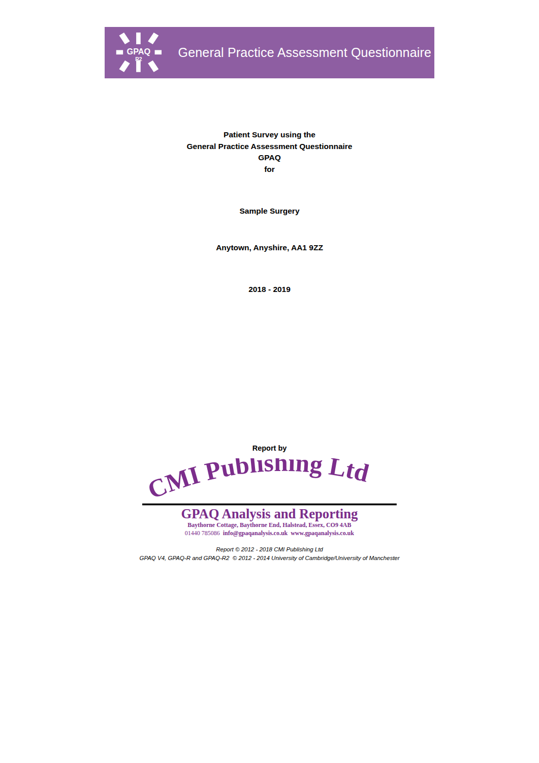GPAQ R2
General Practice Assessment Questionnaire
Patient Survey using the
General Practice Assessment Questionnaire
GPAQ
for
Sample Surgery
Anytown, Anyshire, AA1 9ZZ
2018 - 2019
Report by
CMI Publishing Ltd GPAQ Analysis and Reporting Baythorne Cottage, Baythorne End, Halstead, Essex, CO9 4AB 01440 785086 info@gpaqanalysis.co.uk www.gpaqanalysis.co.uk
Report © 2012 - 2018 CMI Publishing Ltd
GPAQ V4, GPAQ-R and GPAQ-R2 © 2012 - 2014 University of Cambridge/University of Manchester